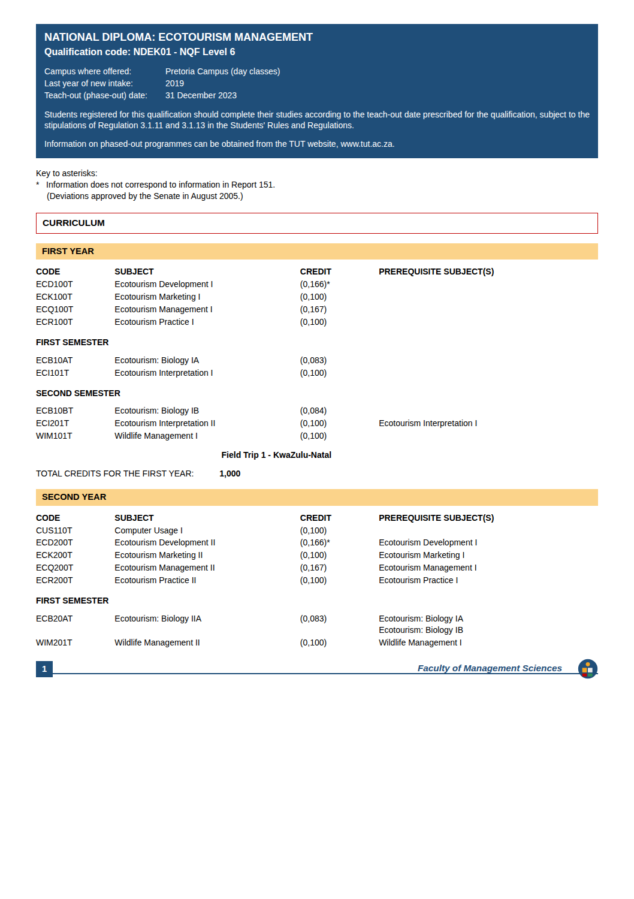NATIONAL DIPLOMA: ECOTOURISM MANAGEMENT
Qualification code: NDEK01 - NQF Level 6
| Campus where offered: | Pretoria Campus (day classes) |
| Last year of new intake: | 2019 |
| Teach-out (phase-out) date: | 31 December 2023 |
Students registered for this qualification should complete their studies according to the teach-out date prescribed for the qualification, subject to the stipulations of Regulation 3.1.11 and 3.1.13 in the Students' Rules and Regulations.
Information on phased-out programmes can be obtained from the TUT website, www.tut.ac.za.
Key to asterisks:
* Information does not correspond to information in Report 151.
(Deviations approved by the Senate in August 2005.)
CURRICULUM
FIRST YEAR
| CODE | SUBJECT | CREDIT | PREREQUISITE SUBJECT(S) |
| --- | --- | --- | --- |
| ECD100T | Ecotourism Development I | (0,166)* | |
| ECK100T | Ecotourism Marketing I | (0,100) | |
| ECQ100T | Ecotourism Management I | (0,167) | |
| ECR100T | Ecotourism Practice I | (0,100) | |
FIRST SEMESTER
| ECB10AT | Ecotourism: Biology IA | (0,083) | |
| ECI101T | Ecotourism Interpretation I | (0,100) | |
SECOND SEMESTER
| ECB10BT | Ecotourism: Biology IB | (0,084) | |
| ECI201T | Ecotourism Interpretation II | (0,100) | Ecotourism Interpretation I |
| WIM101T | Wildlife Management I | (0,100) | |
Field Trip 1 - KwaZulu-Natal
TOTAL CREDITS FOR THE FIRST YEAR: 1,000
SECOND YEAR
| CODE | SUBJECT | CREDIT | PREREQUISITE SUBJECT(S) |
| --- | --- | --- | --- |
| CUS110T | Computer Usage I | (0,100) | |
| ECD200T | Ecotourism Development II | (0,166)* | Ecotourism Development I |
| ECK200T | Ecotourism Marketing II | (0,100) | Ecotourism Marketing I |
| ECQ200T | Ecotourism Management II | (0,167) | Ecotourism Management I |
| ECR200T | Ecotourism Practice II | (0,100) | Ecotourism Practice I |
FIRST SEMESTER
| ECB20AT | Ecotourism: Biology IIA | (0,083) | Ecotourism: Biology IA Ecotourism: Biology IB |
| WIM201T | Wildlife Management II | (0,100) | Wildlife Management I |
1
Faculty of Management Sciences